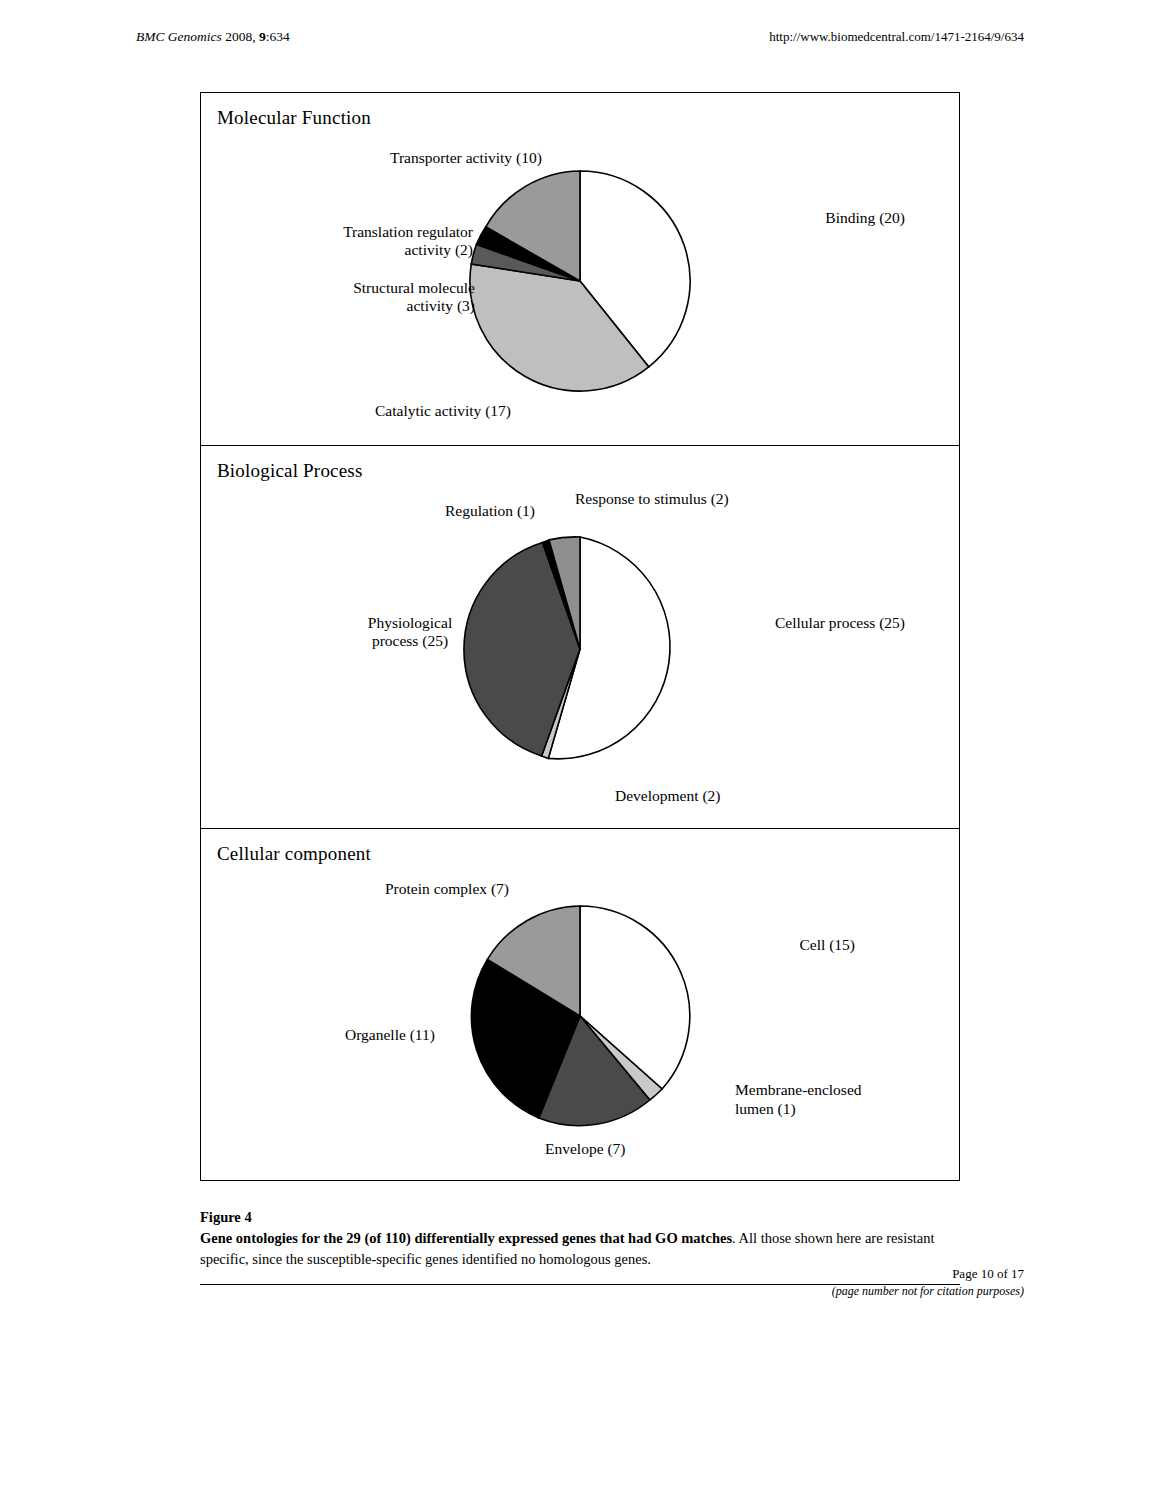BMC Genomics 2008, 9:634
http://www.biomedcentral.com/1471-2164/9/634
Molecular Function
Transporter activity (10)
Binding (20)
Translation regulator
activity (2)
Structural molecule
activity (3)
Catalytic activity (17)
Biological Process
Regulation (1)
Response to stimulus (2)
Cellular process (25)
Physiological
process (25)
Development (2)
Cellular component
Protein complex (7)
Cell (15)
Organelle (11)
Membrane-enclosed
lumen (1)
Envelope (7)
Figure 4
Gene ontologies for the 29 (of 110) differentially expressed genes that had GO matches. All those shown here are resistant specific, since the susceptible-specific genes identified no homologous genes.
Page 10 of 17
(page number not for citation purposes)